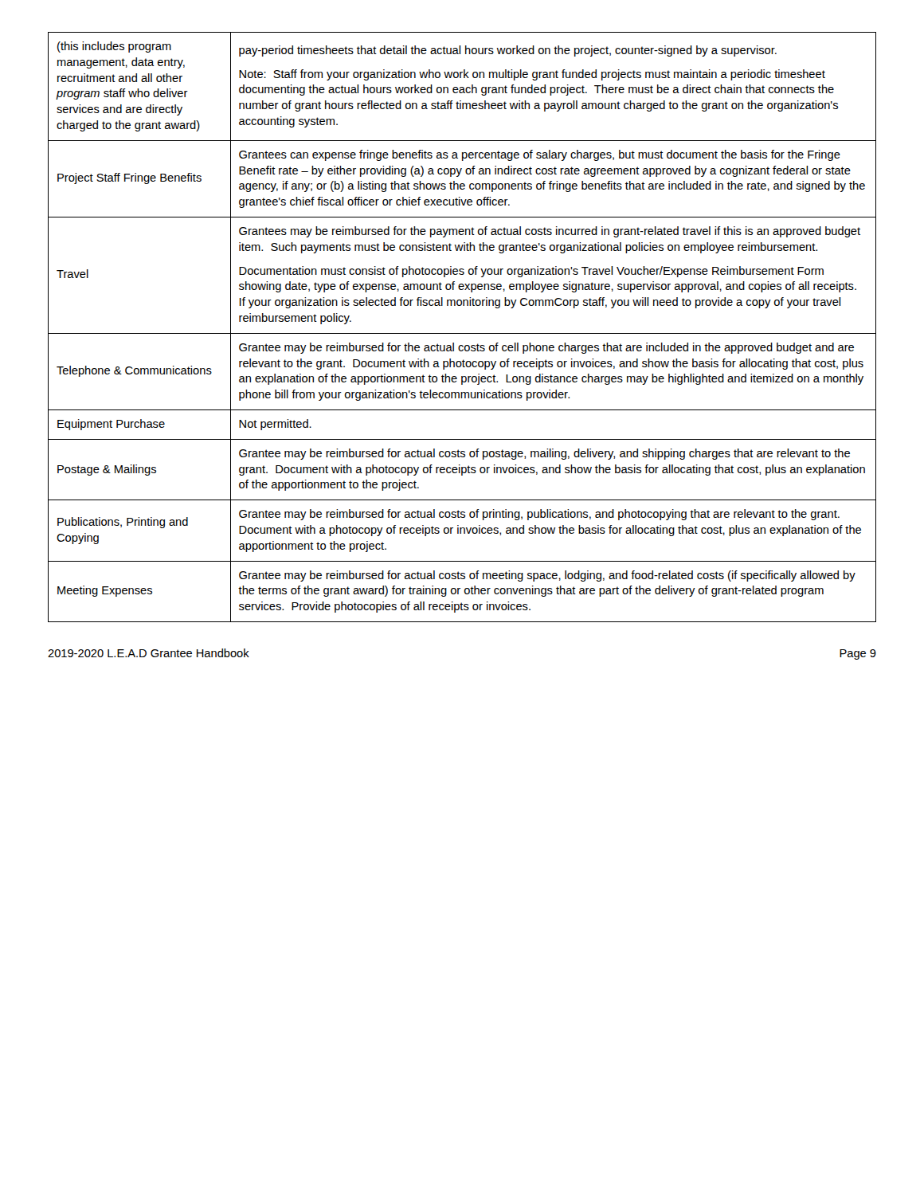| (this includes program management, data entry, recruitment and all other program staff who deliver services and are directly charged to the grant award) | pay-period timesheets that detail the actual hours worked on the project, counter-signed by a supervisor. Note: Staff from your organization who work on multiple grant funded projects must maintain a periodic timesheet documenting the actual hours worked on each grant funded project. There must be a direct chain that connects the number of grant hours reflected on a staff timesheet with a payroll amount charged to the grant on the organization's accounting system. |
| Project Staff Fringe Benefits | Grantees can expense fringe benefits as a percentage of salary charges, but must document the basis for the Fringe Benefit rate – by either providing (a) a copy of an indirect cost rate agreement approved by a cognizant federal or state agency, if any; or (b) a listing that shows the components of fringe benefits that are included in the rate, and signed by the grantee's chief fiscal officer or chief executive officer. |
| Travel | Grantees may be reimbursed for the payment of actual costs incurred in grant-related travel if this is an approved budget item. Such payments must be consistent with the grantee's organizational policies on employee reimbursement. Documentation must consist of photocopies of your organization's Travel Voucher/Expense Reimbursement Form showing date, type of expense, amount of expense, employee signature, supervisor approval, and copies of all receipts. If your organization is selected for fiscal monitoring by CommCorp staff, you will need to provide a copy of your travel reimbursement policy. |
| Telephone & Communications | Grantee may be reimbursed for the actual costs of cell phone charges that are included in the approved budget and are relevant to the grant. Document with a photocopy of receipts or invoices, and show the basis for allocating that cost, plus an explanation of the apportionment to the project. Long distance charges may be highlighted and itemized on a monthly phone bill from your organization's telecommunications provider. |
| Equipment Purchase | Not permitted. |
| Postage & Mailings | Grantee may be reimbursed for actual costs of postage, mailing, delivery, and shipping charges that are relevant to the grant. Document with a photocopy of receipts or invoices, and show the basis for allocating that cost, plus an explanation of the apportionment to the project. |
| Publications, Printing and Copying | Grantee may be reimbursed for actual costs of printing, publications, and photocopying that are relevant to the grant. Document with a photocopy of receipts or invoices, and show the basis for allocating that cost, plus an explanation of the apportionment to the project. |
| Meeting Expenses | Grantee may be reimbursed for actual costs of meeting space, lodging, and food-related costs (if specifically allowed by the terms of the grant award) for training or other convenings that are part of the delivery of grant-related program services. Provide photocopies of all receipts or invoices. |
2019-2020 L.E.A.D Grantee Handbook Page 9